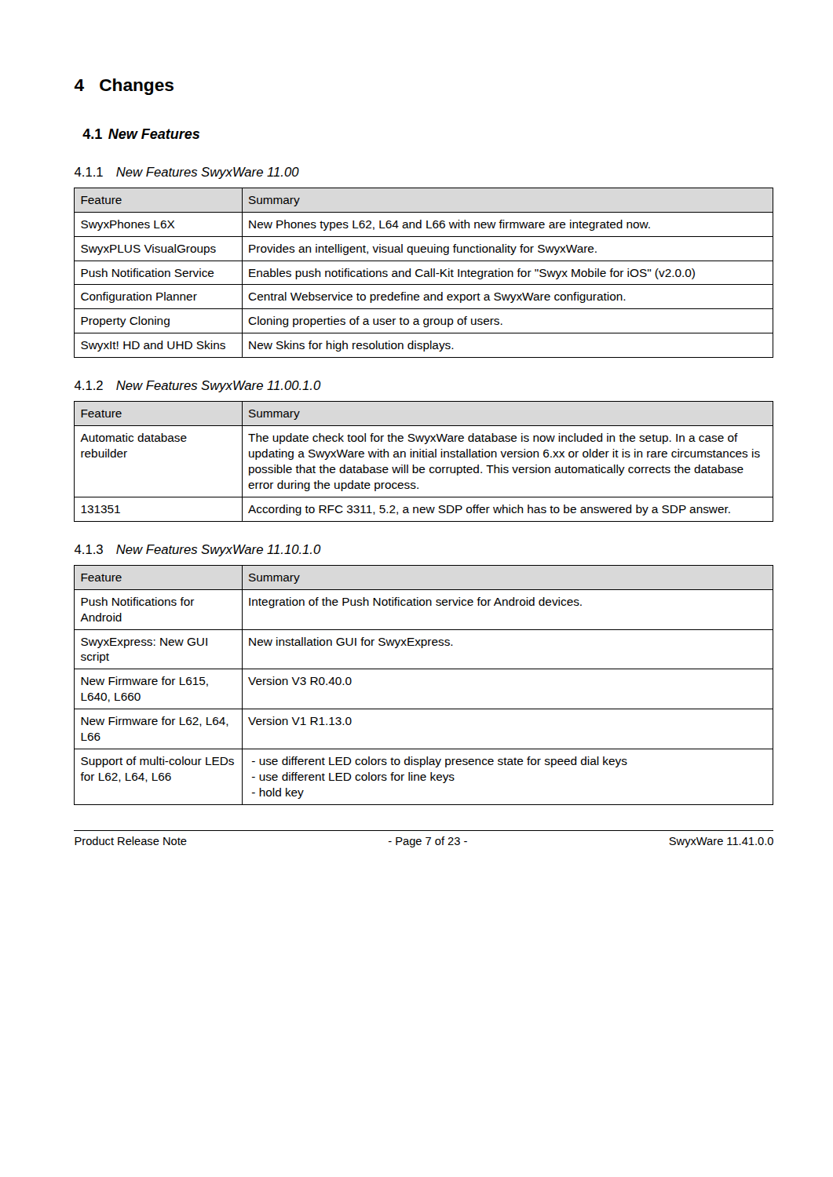4 Changes
4.1 New Features
4.1.1 New Features SwyxWare 11.00
| Feature | Summary |
| --- | --- |
| SwyxPhones L6X | New Phones types L62, L64 and L66 with new firmware are integrated now. |
| SwyxPLUS VisualGroups | Provides an intelligent, visual queuing functionality for SwyxWare. |
| Push Notification Service | Enables push notifications and Call-Kit Integration for "Swyx Mobile for iOS" (v2.0.0) |
| Configuration Planner | Central Webservice to predefine and export a SwyxWare configuration. |
| Property Cloning | Cloning properties of a user to a group of users. |
| SwyxIt! HD and UHD Skins | New Skins for high resolution displays. |
4.1.2 New Features SwyxWare 11.00.1.0
| Feature | Summary |
| --- | --- |
| Automatic database rebuilder | The update check tool for the SwyxWare database is now included in the setup. In a case of updating a SwyxWare with an initial installation version 6.xx or older it is in rare circumstances is possible that the database will be corrupted. This version automatically corrects the database error during the update process. |
| 131351 | According to RFC 3311, 5.2, a new SDP offer which has to be answered by a SDP answer. |
4.1.3 New Features SwyxWare 11.10.1.0
| Feature | Summary |
| --- | --- |
| Push Notifications for Android | Integration of the Push Notification service for Android devices. |
| SwyxExpress: New GUI script | New installation GUI for SwyxExpress. |
| New Firmware for L615, L640, L660 | Version V3 R0.40.0 |
| New Firmware for L62, L64, L66 | Version V1 R1.13.0 |
| Support of multi-colour LEDs for L62, L64, L66 | - use different LED colors to display presence state for speed dial keys - use different LED colors for line keys - hold key |
Product Release Note - Page 7 of 23 - SwyxWare 11.41.0.0